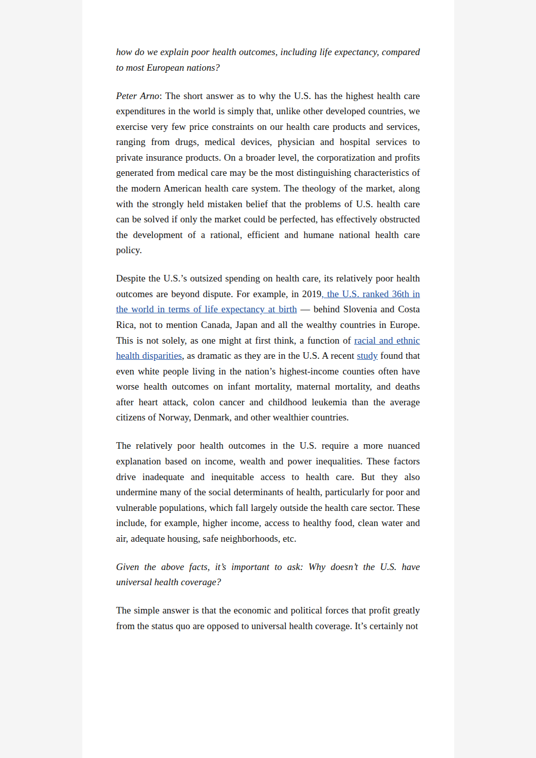how do we explain poor health outcomes, including life expectancy, compared to most European nations?
Peter Arno: The short answer as to why the U.S. has the highest health care expenditures in the world is simply that, unlike other developed countries, we exercise very few price constraints on our health care products and services, ranging from drugs, medical devices, physician and hospital services to private insurance products. On a broader level, the corporatization and profits generated from medical care may be the most distinguishing characteristics of the modern American health care system. The theology of the market, along with the strongly held mistaken belief that the problems of U.S. health care can be solved if only the market could be perfected, has effectively obstructed the development of a rational, efficient and humane national health care policy.
Despite the U.S.’s outsized spending on health care, its relatively poor health outcomes are beyond dispute. For example, in 2019, the U.S. ranked 36th in the world in terms of life expectancy at birth — behind Slovenia and Costa Rica, not to mention Canada, Japan and all the wealthy countries in Europe. This is not solely, as one might at first think, a function of racial and ethnic health disparities, as dramatic as they are in the U.S. A recent study found that even white people living in the nation’s highest-income counties often have worse health outcomes on infant mortality, maternal mortality, and deaths after heart attack, colon cancer and childhood leukemia than the average citizens of Norway, Denmark, and other wealthier countries.
The relatively poor health outcomes in the U.S. require a more nuanced explanation based on income, wealth and power inequalities. These factors drive inadequate and inequitable access to health care. But they also undermine many of the social determinants of health, particularly for poor and vulnerable populations, which fall largely outside the health care sector. These include, for example, higher income, access to healthy food, clean water and air, adequate housing, safe neighborhoods, etc.
Given the above facts, it’s important to ask: Why doesn’t the U.S. have universal health coverage?
The simple answer is that the economic and political forces that profit greatly from the status quo are opposed to universal health coverage. It’s certainly not